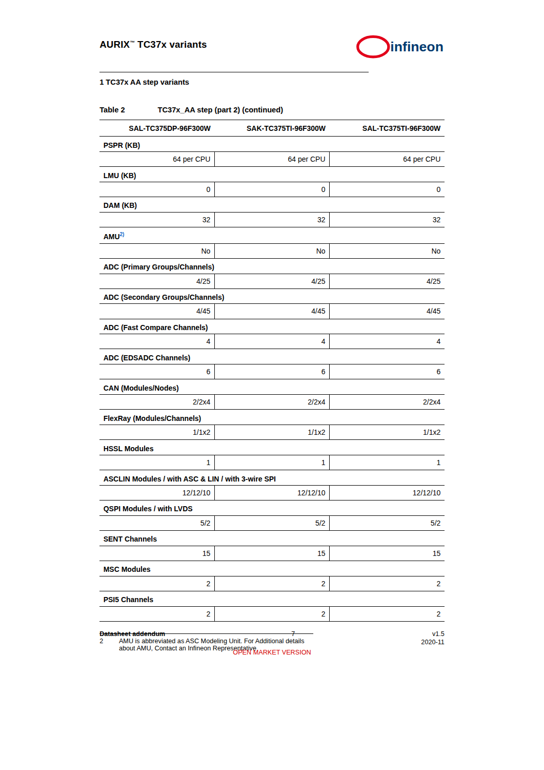AURIX™ TC37x variants
infineon
1 TC37x AA step variants
Table 2 TC37x_AA step (part 2) (continued)
| SAL-TC375DP-96F300W | SAK-TC375TI-96F300W | SAL-TC375TI-96F300W |
| --- | --- | --- |
| PSPR (KB) |
| 64 per CPU | 64 per CPU | 64 per CPU |
| LMU (KB) |
| 0 | 0 | 0 |
| DAM (KB) |
| 32 | 32 | 32 |
| AMU 2) |
| No | No | No |
| ADC (Primary Groups/Channels) |
| 4/25 | 4/25 | 4/25 |
| ADC (Secondary Groups/Channels) |
| 4/45 | 4/45 | 4/45 |
| ADC (Fast Compare Channels) |
| 4 | 4 | 4 |
| ADC (EDSADC Channels) |
| 6 | 6 | 6 |
| CAN (Modules/Nodes) |
| 2/2x4 | 2/2x4 | 2/2x4 |
| FlexRay (Modules/Channels) |
| 1/1x2 | 1/1x2 | 1/1x2 |
| HSSL Modules |
| 1 | 1 | 1 |
| ASCLIN Modules / with ASC & LIN / with 3-wire SPI |
| 12/12/10 | 12/12/10 | 12/12/10 |
| QSPI Modules / with LVDS |
| 5/2 | 5/2 | 5/2 |
| SENT Channels |
| 15 | 15 | 15 |
| MSC Modules |
| 2 | 2 | 2 |
| PSI5 Channels |
| 2 | 2 | 2 |
2
AMU is abbreviated as ASC Modeling Unit. For Additional details about AMU, Contact an Infineon Representative
Datasheet addendum
7
v1.5
2020-11
OPEN MARKET VERSION